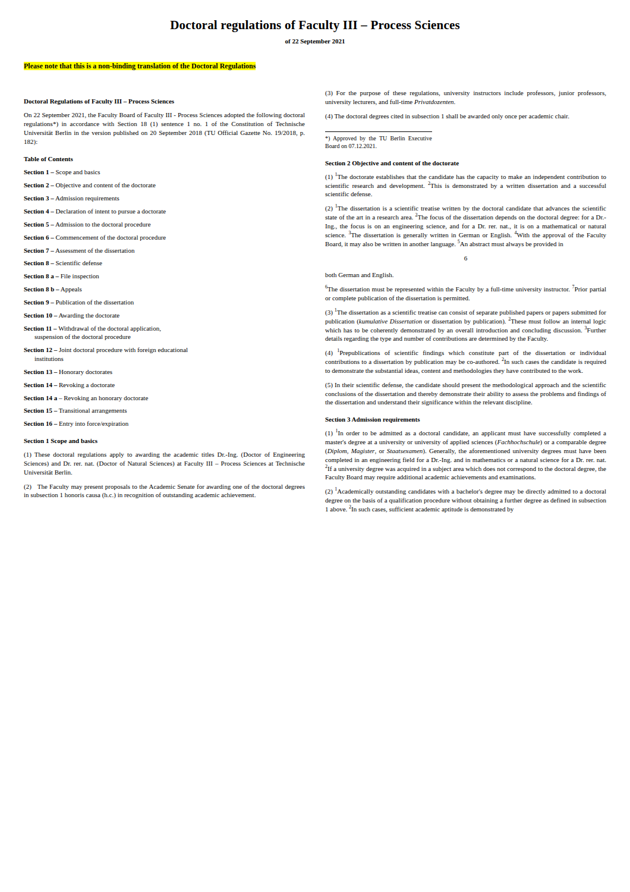Doctoral regulations of Faculty III – Process Sciences
of 22 September 2021
Please note that this is a non-binding translation of the Doctoral Regulations
Doctoral Regulations of Faculty III – Process Sciences
On 22 September 2021, the Faculty Board of Faculty III - Process Sciences adopted the following doctoral regulations*) in accordance with Section 18 (1) sentence 1 no. 1 of the Constitution of Technische Universität Berlin in the version published on 20 September 2018 (TU Official Gazette No. 19/2018, p. 182):
Table of Contents
Section 1 – Scope and basics
Section 2 – Objective and content of the doctorate
Section 3 – Admission requirements
Section 4 – Declaration of intent to pursue a doctorate
Section 5 – Admission to the doctoral procedure
Section 6 – Commencement of the doctoral procedure
Section 7 – Assessment of the dissertation
Section 8 – Scientific defense
Section 8 a – File inspection
Section 8 b – Appeals
Section 9 – Publication of the dissertation
Section 10 – Awarding the doctorate
Section 11 – Withdrawal of the doctoral application,suspension of the doctoral procedure
Section 12 – Joint doctoral procedure with foreign educationalinstitutions
Section 13 – Honorary doctorates
Section 14 – Revoking a doctorate
Section 14 a – Revoking an honorary doctorate
Section 15 – Transitional arrangements
Section 16 – Entry into force/expiration
Section 1 Scope and basics
(1) These doctoral regulations apply to awarding the academic titles Dr.-Ing. (Doctor of Engineering Sciences) and Dr. rer. nat. (Doctor of Natural Sciences) at Faculty III – Process Sciences at Technische Universität Berlin.
(2) The Faculty may present proposals to the Academic Senate for awarding one of the doctoral degrees in subsection 1 honoris causa (h.c.) in recognition of outstanding academic achievement.
(3) For the purpose of these regulations, university instructors include professors, junior professors, university lecturers, and full-time Privatdozenten.
(4) The doctoral degrees cited in subsection 1 shall be awarded only once per academic chair.
*) Approved by the TU Berlin Executive Board on 07.12.2021.
Section 2 Objective and content of the doctorate
(1) 1The doctorate establishes that the candidate has the capacity to make an independent contribution to scientific research and development. 2This is demonstrated by a written dissertation and a successful scientific defense.
(2) 1The dissertation is a scientific treatise written by the doctoral candidate that advances the scientific state of the art in a research area. 2The focus of the dissertation depends on the doctoral degree: for a Dr.-Ing., the focus is on an engineering science, and for a Dr. rer. nat., it is on a mathematical or natural science. 3The dissertation is generally written in German or English. 4With the approval of the Faculty Board, it may also be written in another language. 5An abstract must always be provided in
6
both German and English.
6The dissertation must be represented within the Faculty by a full-time university instructor. 7Prior partial or complete publication of the dissertation is permitted.
(3) 1The dissertation as a scientific treatise can consist of separate published papers or papers submitted for publication (kumulative Dissertation or dissertation by publication). 2These must follow an internal logic which has to be coherently demonstrated by an overall introduction and concluding discussion. 3Further details regarding the type and number of contributions are determined by the Faculty.
(4) 1Prepublications of scientific findings which constitute part of the dissertation or individual contributions to a dissertation by publication may be co-authored. 2In such cases the candidate is required to demonstrate the substantial ideas, content and methodologies they have contributed to the work.
(5) In their scientific defense, the candidate should present the methodological approach and the scientific conclusions of the dissertation and thereby demonstrate their ability to assess the problems and findings of the dissertation and understand their significance within the relevant discipline.
Section 3 Admission requirements
(1) 1In order to be admitted as a doctoral candidate, an applicant must have successfully completed a master's degree at a university or university of applied sciences (Fachhochschule) or a comparable degree (Diplom, Magister, or Staatsexamen). Generally, the aforementioned university degrees must have been completed in an engineering field for a Dr.-Ing. and in mathematics or a natural science for a Dr. rer. nat. 2If a university degree was acquired in a subject area which does not correspond to the doctoral degree, the Faculty Board may require additional academic achievements and examinations.
(2) 1Academically outstanding candidates with a bachelor's degree may be directly admitted to a doctoral degree on the basis of a qualification procedure without obtaining a further degree as defined in subsection 1 above. 2In such cases, sufficient academic aptitude is demonstrated by